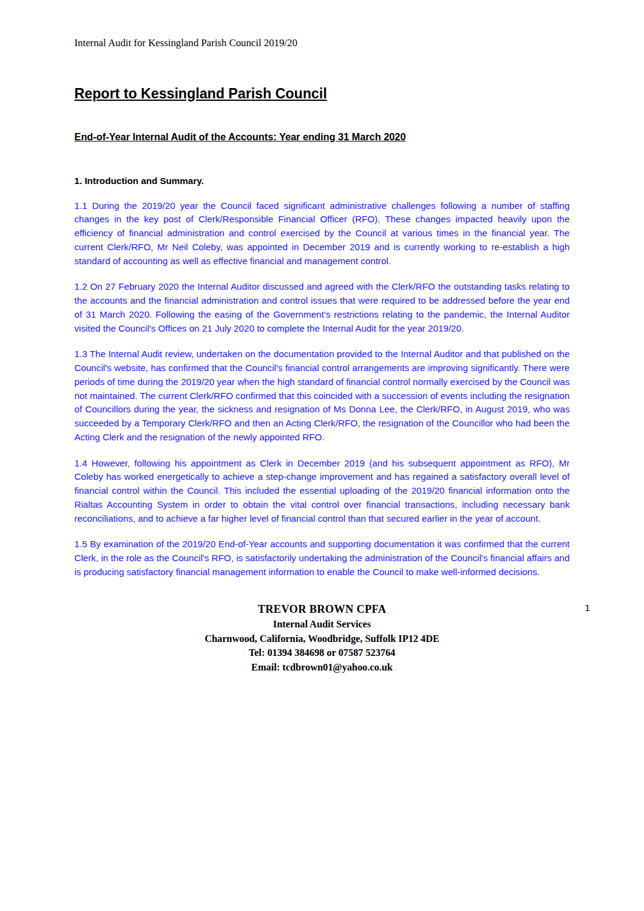Internal Audit for Kessingland Parish Council 2019/20
Report to Kessingland Parish Council
End-of-Year Internal Audit of the Accounts: Year ending 31 March 2020
1. Introduction and Summary.
1.1 During the 2019/20 year the Council faced significant administrative challenges following a number of staffing changes in the key post of Clerk/Responsible Financial Officer (RFO). These changes impacted heavily upon the efficiency of financial administration and control exercised by the Council at various times in the financial year. The current Clerk/RFO, Mr Neil Coleby, was appointed in December 2019 and is currently working to re-establish a high standard of accounting as well as effective financial and management control.
1.2 On 27 February 2020 the Internal Auditor discussed and agreed with the Clerk/RFO the outstanding tasks relating to the accounts and the financial administration and control issues that were required to be addressed before the year end of 31 March 2020. Following the easing of the Government's restrictions relating to the pandemic, the Internal Auditor visited the Council's Offices on 21 July 2020 to complete the Internal Audit for the year 2019/20.
1.3 The Internal Audit review, undertaken on the documentation provided to the Internal Auditor and that published on the Council's website, has confirmed that the Council's financial control arrangements are improving significantly. There were periods of time during the 2019/20 year when the high standard of financial control normally exercised by the Council was not maintained. The current Clerk/RFO confirmed that this coincided with a succession of events including the resignation of Councillors during the year, the sickness and resignation of Ms Donna Lee, the Clerk/RFO, in August 2019, who was succeeded by a Temporary Clerk/RFO and then an Acting Clerk/RFO, the resignation of the Councillor who had been the Acting Clerk and the resignation of the newly appointed RFO.
1.4 However, following his appointment as Clerk in December 2019 (and his subsequent appointment as RFO), Mr Coleby has worked energetically to achieve a step-change improvement and has regained a satisfactory overall level of financial control within the Council. This included the essential uploading of the 2019/20 financial information onto the Rialtas Accounting System in order to obtain the vital control over financial transactions, including necessary bank reconciliations, and to achieve a far higher level of financial control than that secured earlier in the year of account.
1.5 By examination of the 2019/20 End-of-Year accounts and supporting documentation it was confirmed that the current Clerk, in the role as the Council's RFO, is satisfactorily undertaking the administration of the Council's financial affairs and is producing satisfactory financial management information to enable the Council to make well-informed decisions.
1
TREVOR BROWN CPFA
Internal Audit Services
Charnwood, California, Woodbridge, Suffolk IP12 4DE
Tel: 01394 384698 or 07587 523764
Email: tcdbrown01@yahoo.co.uk